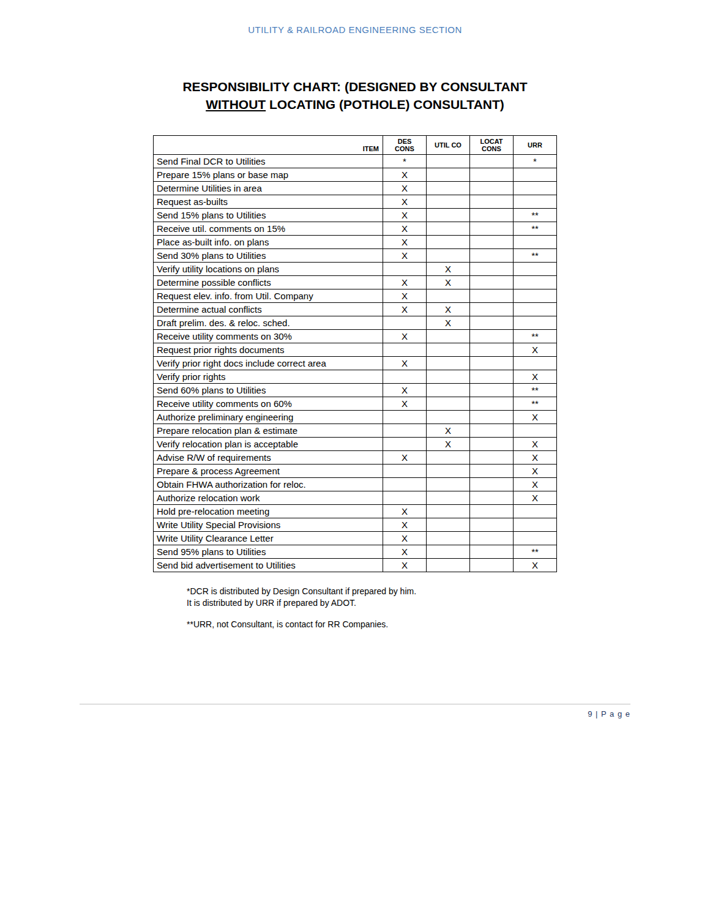UTILITY & RAILROAD ENGINEERING SECTION
RESPONSIBILITY CHART: (DESIGNED BY CONSULTANT
WITHOUT LOCATING (POTHOLE) CONSULTANT)
| ITEM | DES CONS | UTIL CO | LOCAT CONS | URR |
| --- | --- | --- | --- | --- |
| Send Final DCR to Utilities | * | | | * |
| Prepare 15% plans or base map | X | | | |
| Determine Utilities in area | X | | | |
| Request as-builts | X | | | |
| Send 15% plans to Utilities | X | | | ** |
| Receive util. comments on 15% | X | | | ** |
| Place as-built info. on plans | X | | | |
| Send 30% plans to Utilities | X | | | ** |
| Verify utility locations on plans | | X | | |
| Determine possible conflicts | X | X | | |
| Request elev. info. from Util. Company | X | | | |
| Determine actual conflicts | X | X | | |
| Draft prelim. des. & reloc. sched. | | X | | |
| Receive utility comments on 30% | X | | | ** |
| Request prior rights documents | | | | X |
| Verify prior right docs include correct area | X | | | |
| Verify prior rights | | | | X |
| Send 60% plans to Utilities | X | | | ** |
| Receive utility comments on 60% | X | | | ** |
| Authorize preliminary engineering | | | | X |
| Prepare relocation plan & estimate | | X | | |
| Verify relocation plan is acceptable | | X | | X |
| Advise R/W of requirements | X | | | X |
| Prepare & process Agreement | | | | X |
| Obtain FHWA authorization for reloc. | | | | X |
| Authorize relocation work | | | | X |
| Hold pre-relocation meeting | X | | | |
| Write Utility Special Provisions | X | | | |
| Write Utility Clearance Letter | X | | | |
| Send 95% plans to Utilities | X | | | ** |
| Send bid advertisement to Utilities | X | | | X |
*DCR is distributed by Design Consultant if prepared by him.
It is distributed by URR if prepared by ADOT.
**URR, not Consultant, is contact for RR Companies.
9 | P a g e